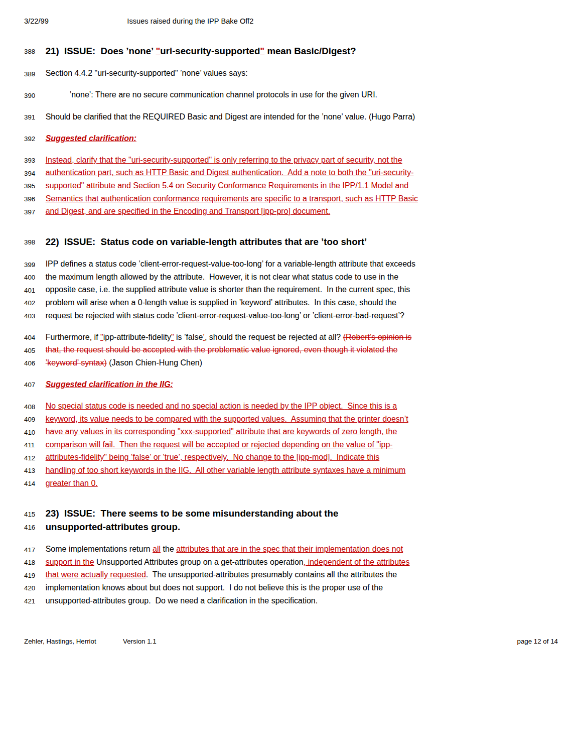3/22/99
Issues raised during the IPP Bake Off2
388
21) ISSUE: Does ’none’ "uri-security-supported" mean Basic/Digest?
389
Section 4.4.2 "uri-security-supported" ’none’ values says:
390
’none’: There are no secure communication channel protocols in use for the given URI.
391
Should be clarified that the REQUIRED Basic and Digest are intended for the ’none’ value. (Hugo Parra)
392
Suggested clarification:
393
Instead, clarify that the "uri-security-supported" is only referring to the privacy part of security, not the
394
authentication part, such as HTTP Basic and Digest authentication. Add a note to both the "uri-security-
395
supported" attribute and Section 5.4 on Security Conformance Requirements in the IPP/1.1 Model and
396
Semantics that authentication conformance requirements are specific to a transport, such as HTTP Basic
397
and Digest, and are specified in the Encoding and Transport [ipp-pro] document.
398
22) ISSUE: Status code on variable-length attributes that are ’too short’
399
IPP defines a status code ’client-error-request-value-too-long’ for a variable-length attribute that exceeds
400
the maximum length allowed by the attribute. However, it is not clear what status code to use in the
401
opposite case, i.e. the supplied attribute value is shorter than the requirement. In the current spec, this
402
problem will arise when a 0-length value is supplied in ’keyword’ attributes. In this case, should the
403
request be rejected with status code ’client-error-request-value-too-long’ or ’client-error-bad-request’?
404
Furthermore, if "ipp-attribute-fidelity" is ’false’, should the request be rejected at all? (Robert’s opinion is
405
that, the request should be accepted with the problematic value ignored, even though it violated the
406
’keyword’ syntax) (Jason Chien-Hung Chen)
407
Suggested clarification in the IIG:
408
No special status code is needed and no special action is needed by the IPP object. Since this is a
409
keyword, its value needs to be compared with the supported values. Assuming that the printer doesn’t
410
have any values in its corresponding "xxx-supported" attribute that are keywords of zero length, the
411
comparison will fail. Then the request will be accepted or rejected depending on the value of "ipp-
412
attributes-fidelity" being ’false’ or ’true’, respectively. No change to the [ipp-mod]. Indicate this
413
handling of too short keywords in the IIG. All other variable length attribute syntaxes have a minimum
414
greater than 0.
415
23) ISSUE: There seems to be some misunderstanding about the
416
unsupported-attributes group.
417
Some implementations return all the attributes that are in the spec that their implementation does not
418
support in the Unsupported Attributes group on a get-attributes operation, independent of the attributes
419
that were actually requested. The unsupported-attributes presumably contains all the attributes the
420
implementation knows about but does not support. I do not believe this is the proper use of the
421
unsupported-attributes group. Do we need a clarification in the specification.
Zehler, Hastings, Herriot
Version 1.1
page 12 of 14